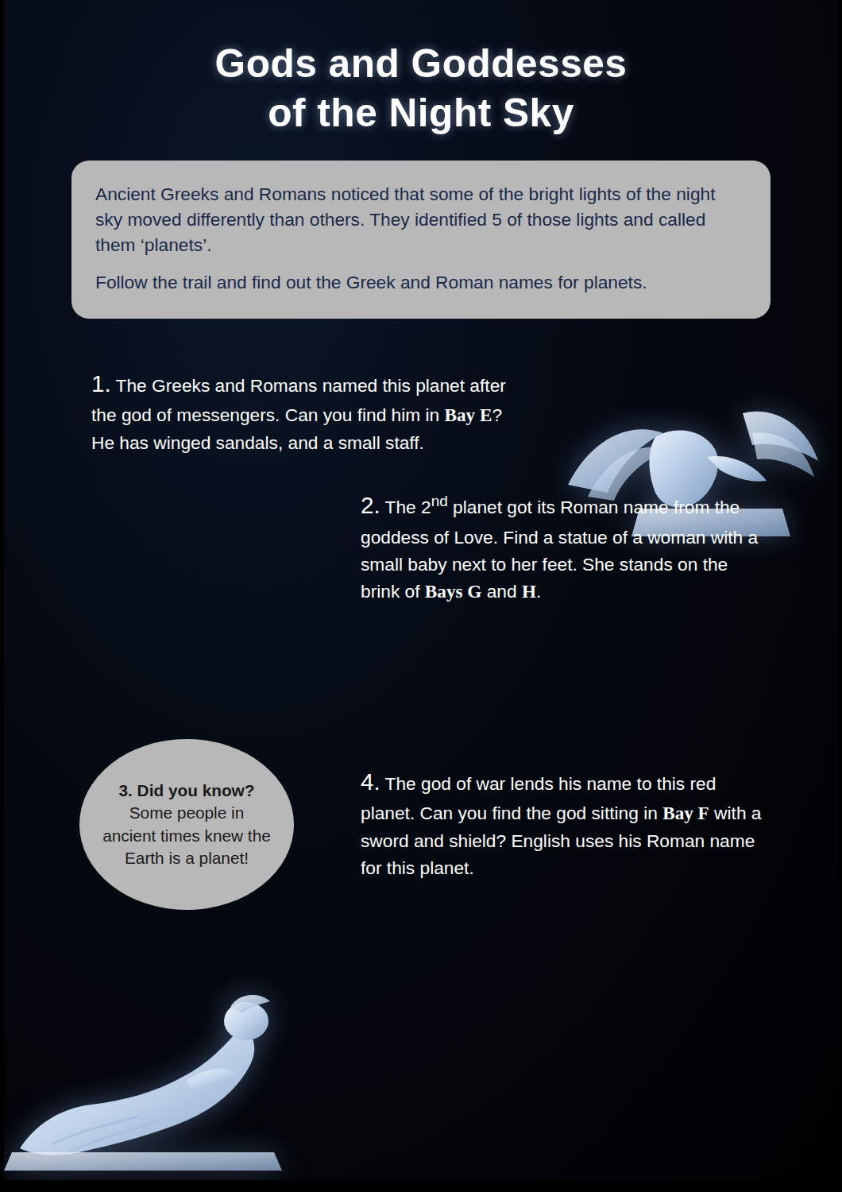Gods and Goddesses
of the Night Sky
Ancient Greeks and Romans noticed that some of the bright lights of the night sky moved differently than others. They identified 5 of those lights and called them ‘planets’.
Follow the trail and find out the Greek and Roman names for planets.
1. The Greeks and Romans named this planet after the god of messengers. Can you find him in Bay E? He has winged sandals, and a small staff.
2. The 2nd planet got its Roman name from the goddess of Love. Find a statue of a woman with a small baby next to her feet. She stands on the brink of Bays G and H.
3. Did you know? Some people in ancient times knew the Earth is a planet!
4. The god of war lends his name to this red planet. Can you find the god sitting in Bay F with a sword and shield? English uses his Roman name for this planet.